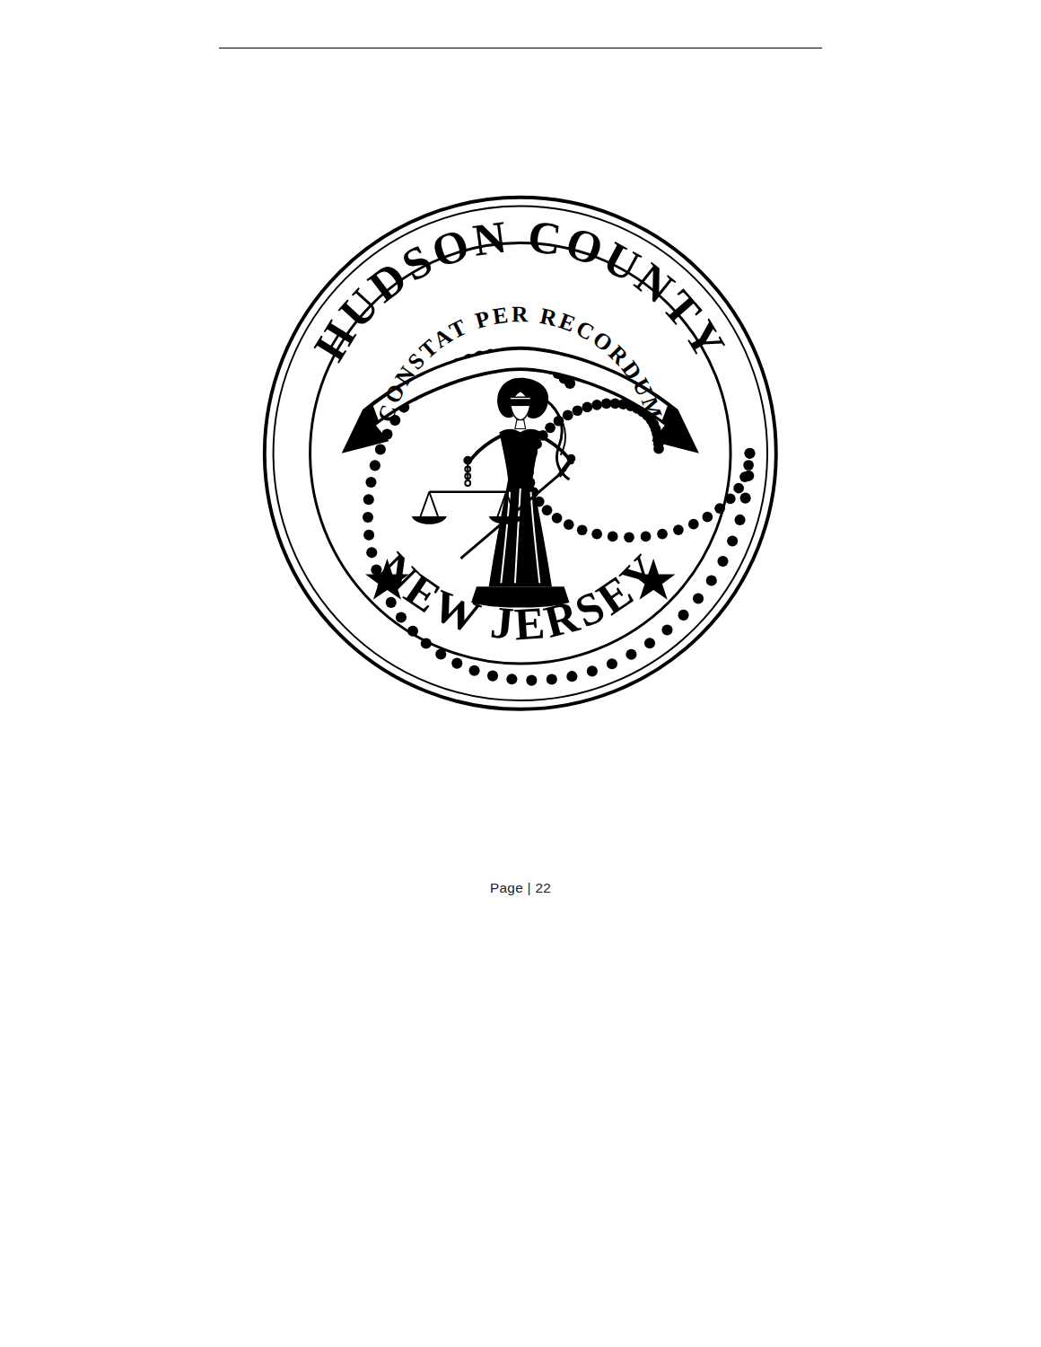Seal of Hudson County, New Jersey A circular black-and-white seal. Around the top edge the words "HUDSON COUNTY" and around the bottom edge "NEW JERSEY". A banner across the center reads "CONSTAT PER RECORDUM". In the middle stands a blindfolded figure of Lady Justice holding scales in one hand and a sword in the other, flanked by two stars. HUDSON COUNTY NEW JERSEY CONSTAT PER RECORDUM
Page | 22